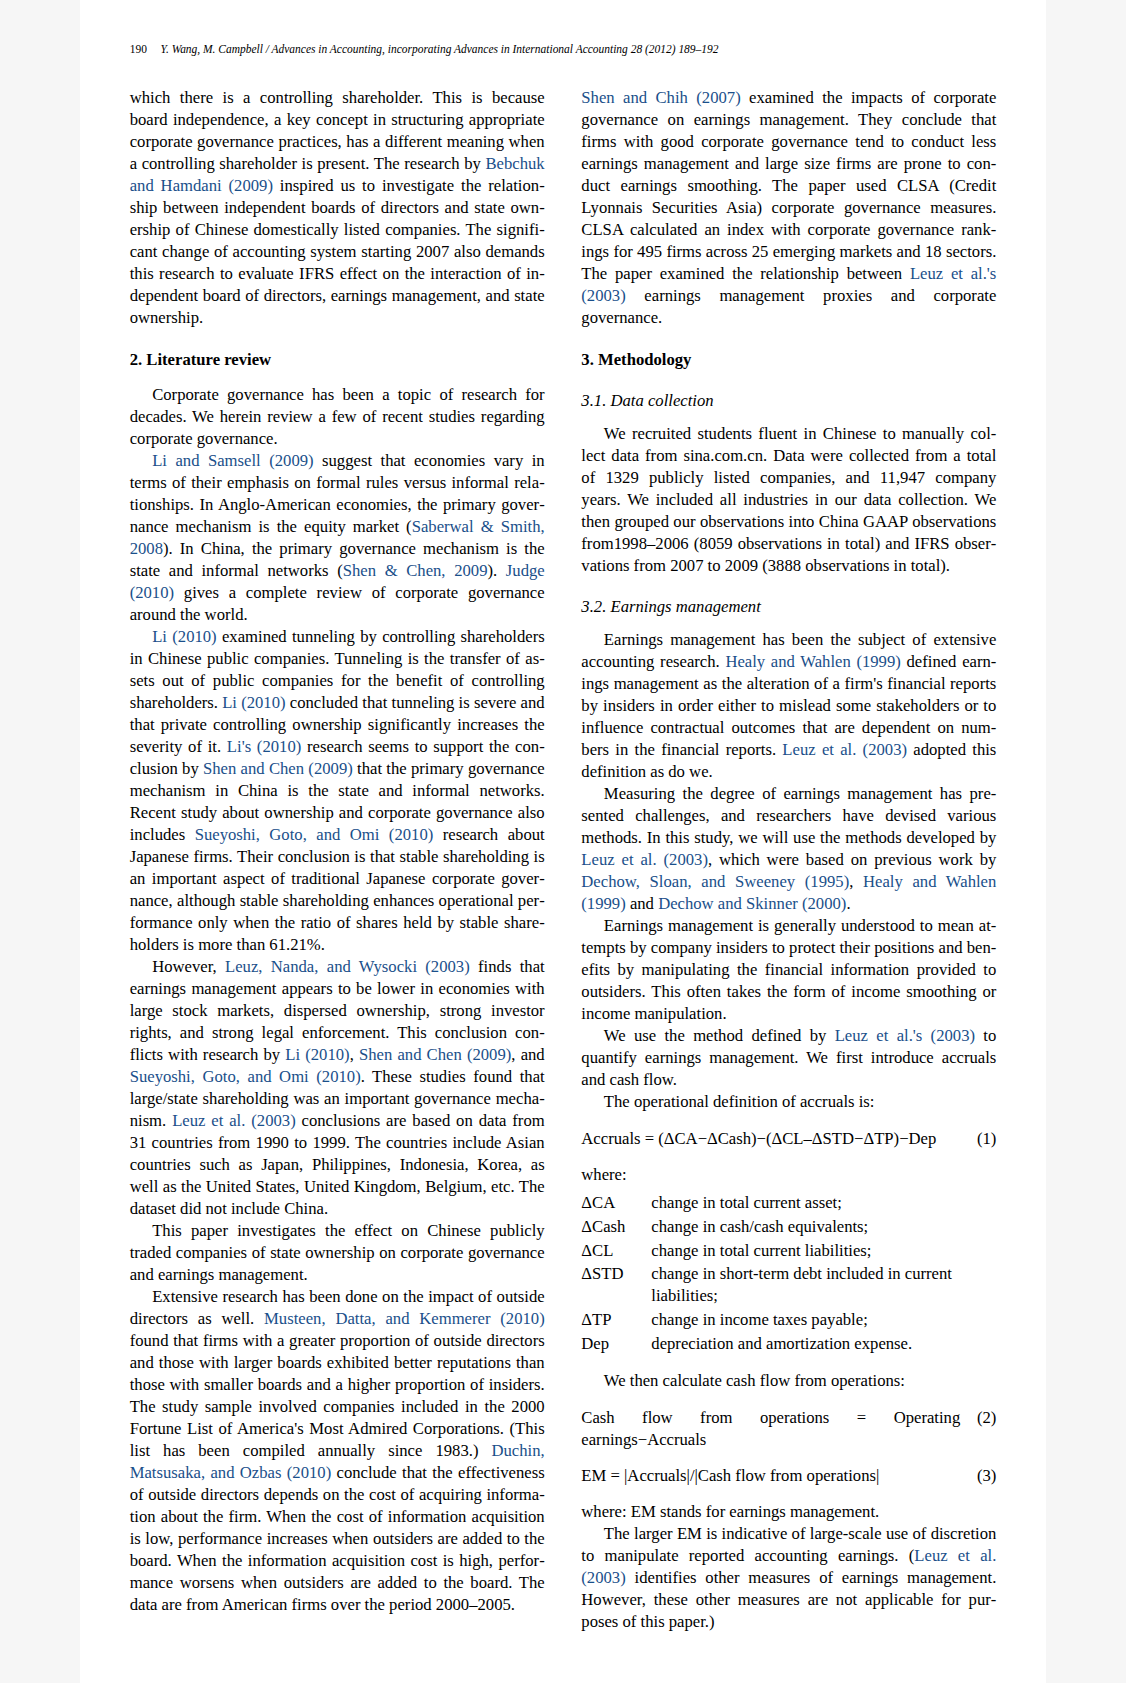190 Y. Wang, M. Campbell / Advances in Accounting, incorporating Advances in International Accounting 28 (2012) 189–192
which there is a controlling shareholder. This is because board independence, a key concept in structuring appropriate corporate governance practices, has a different meaning when a controlling shareholder is present. The research by Bebchuk and Hamdani (2009) inspired us to investigate the relationship between independent boards of directors and state ownership of Chinese domestically listed companies. The significant change of accounting system starting 2007 also demands this research to evaluate IFRS effect on the interaction of independent board of directors, earnings management, and state ownership.
2. Literature review
Corporate governance has been a topic of research for decades. We herein review a few of recent studies regarding corporate governance.
Li and Samsell (2009) suggest that economies vary in terms of their emphasis on formal rules versus informal relationships. In Anglo-American economies, the primary governance mechanism is the equity market (Saberwal & Smith, 2008). In China, the primary governance mechanism is the state and informal networks (Shen & Chen, 2009). Judge (2010) gives a complete review of corporate governance around the world.
Li (2010) examined tunneling by controlling shareholders in Chinese public companies. Tunneling is the transfer of assets out of public companies for the benefit of controlling shareholders. Li (2010) concluded that tunneling is severe and that private controlling ownership significantly increases the severity of it. Li's (2010) research seems to support the conclusion by Shen and Chen (2009) that the primary governance mechanism in China is the state and informal networks. Recent study about ownership and corporate governance also includes Sueyoshi, Goto, and Omi (2010) research about Japanese firms. Their conclusion is that stable shareholding is an important aspect of traditional Japanese corporate governance, although stable shareholding enhances operational performance only when the ratio of shares held by stable shareholders is more than 61.21%.
However, Leuz, Nanda, and Wysocki (2003) finds that earnings management appears to be lower in economies with large stock markets, dispersed ownership, strong investor rights, and strong legal enforcement. This conclusion conflicts with research by Li (2010), Shen and Chen (2009), and Sueyoshi, Goto, and Omi (2010). These studies found that large/state shareholding was an important governance mechanism. Leuz et al. (2003) conclusions are based on data from 31 countries from 1990 to 1999. The countries include Asian countries such as Japan, Philippines, Indonesia, Korea, as well as the United States, United Kingdom, Belgium, etc. The dataset did not include China.
This paper investigates the effect on Chinese publicly traded companies of state ownership on corporate governance and earnings management.
Extensive research has been done on the impact of outside directors as well. Musteen, Datta, and Kemmerer (2010) found that firms with a greater proportion of outside directors and those with larger boards exhibited better reputations than those with smaller boards and a higher proportion of insiders. The study sample involved companies included in the 2000 Fortune List of America's Most Admired Corporations. (This list has been compiled annually since 1983.) Duchin, Matsusaka, and Ozbas (2010) conclude that the effectiveness of outside directors depends on the cost of acquiring information about the firm. When the cost of information acquisition is low, performance increases when outsiders are added to the board. When the information acquisition cost is high, performance worsens when outsiders are added to the board. The data are from American firms over the period 2000–2005.
Shen and Chih (2007) examined the impacts of corporate governance on earnings management. They conclude that firms with good corporate governance tend to conduct less earnings management and large size firms are prone to conduct earnings smoothing. The paper used CLSA (Credit Lyonnais Securities Asia) corporate governance measures. CLSA calculated an index with corporate governance rankings for 495 firms across 25 emerging markets and 18 sectors. The paper examined the relationship between Leuz et al.'s (2003) earnings management proxies and corporate governance.
3. Methodology
3.1. Data collection
We recruited students fluent in Chinese to manually collect data from sina.com.cn. Data were collected from a total of 1329 publicly listed companies, and 11,947 company years. We included all industries in our data collection. We then grouped our observations into China GAAP observations from1998–2006 (8059 observations in total) and IFRS observations from 2007 to 2009 (3888 observations in total).
3.2. Earnings management
Earnings management has been the subject of extensive accounting research. Healy and Wahlen (1999) defined earnings management as the alteration of a firm's financial reports by insiders in order either to mislead some stakeholders or to influence contractual outcomes that are dependent on numbers in the financial reports. Leuz et al. (2003) adopted this definition as do we.
Measuring the degree of earnings management has presented challenges, and researchers have devised various methods. In this study, we will use the methods developed by Leuz et al. (2003), which were based on previous work by Dechow, Sloan, and Sweeney (1995), Healy and Wahlen (1999) and Dechow and Skinner (2000).
Earnings management is generally understood to mean attempts by company insiders to protect their positions and benefits by manipulating the financial information provided to outsiders. This often takes the form of income smoothing or income manipulation.
We use the method defined by Leuz et al.'s (2003) to quantify earnings management. We first introduce accruals and cash flow.
The operational definition of accruals is:
Accruals = (ΔCA−ΔCash)−(ΔCL–ΔSTD−ΔTP)−Dep (1)
where:
ΔCA
change in total current asset;
ΔCash
change in cash/cash equivalents;
ΔCL
change in total current liabilities;
ΔSTD
change in short-term debt included in current liabilities;
ΔTP
change in income taxes payable;
Dep
depreciation and amortization expense.
We then calculate cash flow from operations:
Cash flow from operations = Operating earnings−Accruals (2)
EM = |Accruals|/|Cash flow from operations| (3)
where: EM stands for earnings management.
The larger EM is indicative of large-scale use of discretion to manipulate reported accounting earnings. (Leuz et al. (2003) identifies other measures of earnings management. However, these other measures are not applicable for purposes of this paper.)